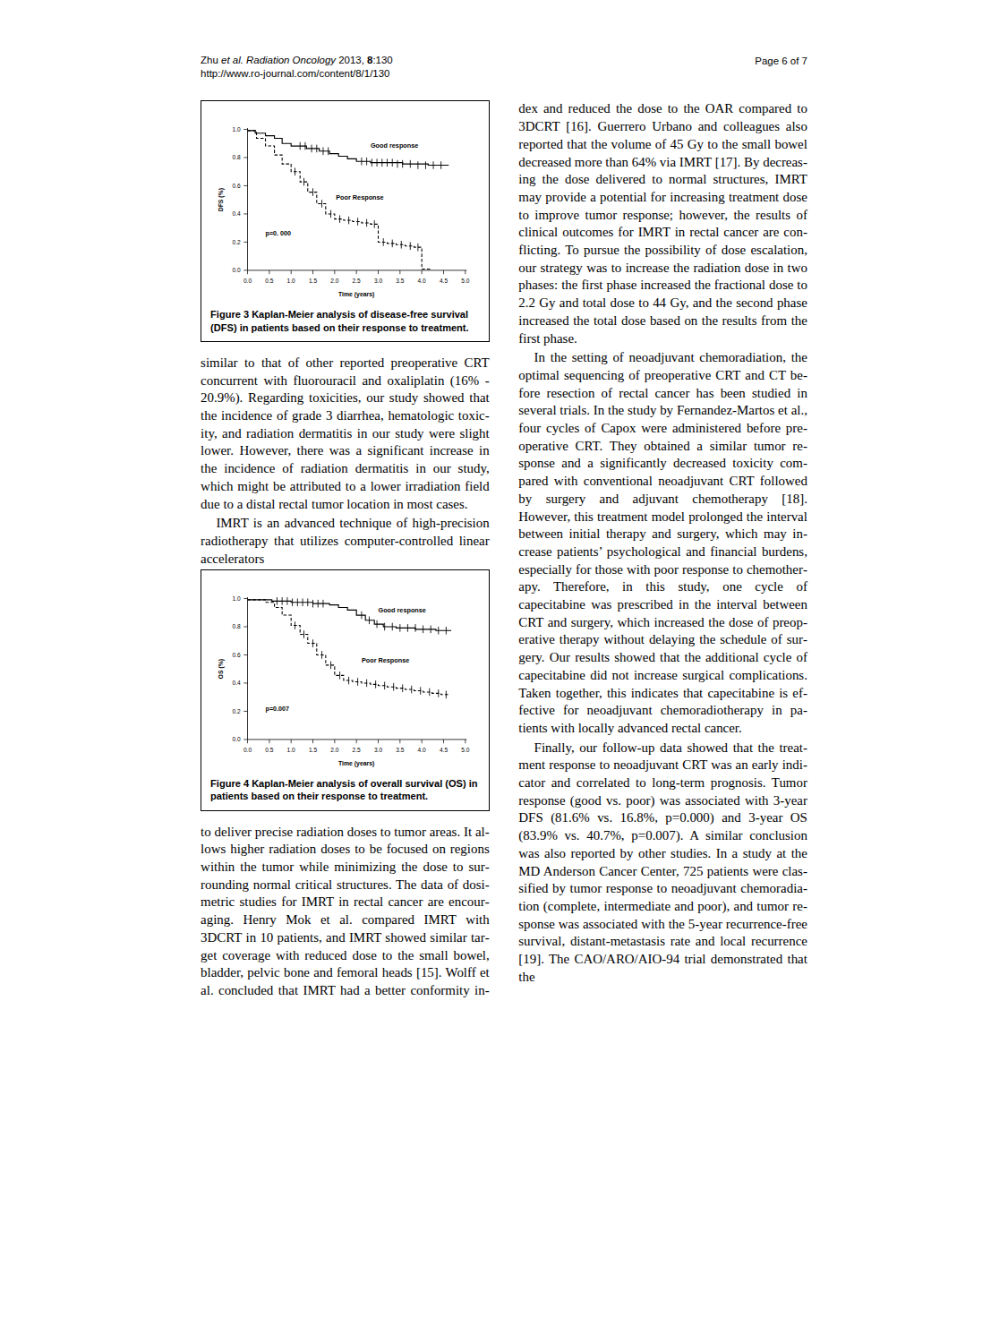Zhu et al. Radiation Oncology 2013, 8:130
http://www.ro-journal.com/content/8/1/130
Page 6 of 7
0.0 0.2 0.4 0.6 0.8 1.0 0.0 0.5 1.0 1.5 2.0 2.5 3.0 3.5 4.0 4.5 5.0 Time (years) DFS (%) Good response Poor Response p=0. 000
Figure 3 Kaplan-Meier analysis of disease-free survival (DFS) in patients based on their response to treatment.
similar to that of other reported preoperative CRT concurrent with fluorouracil and oxaliplatin (16% - 20.9%). Regarding toxicities, our study showed that the incidence of grade 3 diarrhea, hematologic toxicity, and radiation dermatitis in our study were slight lower. However, there was a significant increase in the incidence of radiation dermatitis in our study, which might be attributed to a lower irradiation field due to a distal rectal tumor location in most cases.
IMRT is an advanced technique of high-precision radiotherapy that utilizes computer-controlled linear accelerators
0.0 0.2 0.4 0.6 0.8 1.0 0.0 0.5 1.0 1.5 2.0 2.5 3.0 3.5 4.0 4.5 5.0 Time (years) OS (%) Good response Poor Response p=0.007
Figure 4 Kaplan-Meier analysis of overall survival (OS) in patients based on their response to treatment.
to deliver precise radiation doses to tumor areas. It allows higher radiation doses to be focused on regions within the tumor while minimizing the dose to surrounding normal critical structures. The data of dosimetric studies for IMRT in rectal cancer are encouraging. Henry Mok et al. compared IMRT with 3DCRT in 10 patients, and IMRT showed similar target coverage with reduced dose to the small bowel, bladder, pelvic bone and femoral heads [15]. Wolff et al. concluded that IMRT had a better conformity index and reduced the dose to the OAR compared to 3DCRT [16]. Guerrero Urbano and colleagues also reported that the volume of 45 Gy to the small bowel decreased more than 64% via IMRT [17]. By decreasing the dose delivered to normal structures, IMRT may provide a potential for increasing treatment dose to improve tumor response; however, the results of clinical outcomes for IMRT in rectal cancer are conflicting. To pursue the possibility of dose escalation, our strategy was to increase the radiation dose in two phases: the first phase increased the fractional dose to 2.2 Gy and total dose to 44 Gy, and the second phase increased the total dose based on the results from the first phase.
In the setting of neoadjuvant chemoradiation, the optimal sequencing of preoperative CRT and CT before resection of rectal cancer has been studied in several trials. In the study by Fernandez-Martos et al., four cycles of Capox were administered before preoperative CRT. They obtained a similar tumor response and a significantly decreased toxicity compared with conventional neoadjuvant CRT followed by surgery and adjuvant chemotherapy [18]. However, this treatment model prolonged the interval between initial therapy and surgery, which may increase patients’ psychological and financial burdens, especially for those with poor response to chemotherapy. Therefore, in this study, one cycle of capecitabine was prescribed in the interval between CRT and surgery, which increased the dose of preoperative therapy without delaying the schedule of surgery. Our results showed that the additional cycle of capecitabine did not increase surgical complications. Taken together, this indicates that capecitabine is effective for neoadjuvant chemoradiotherapy in patients with locally advanced rectal cancer.
Finally, our follow-up data showed that the treatment response to neoadjuvant CRT was an early indicator and correlated to long-term prognosis. Tumor response (good vs. poor) was associated with 3-year DFS (81.6% vs. 16.8%, p=0.000) and 3-year OS (83.9% vs. 40.7%, p=0.007). A similar conclusion was also reported by other studies. In a study at the MD Anderson Cancer Center, 725 patients were classified by tumor response to neoadjuvant chemoradiation (complete, intermediate and poor), and tumor response was associated with the 5-year recurrence-free survival, distant-metastasis rate and local recurrence [19]. The CAO/ARO/AIO-94 trial demonstrated that the